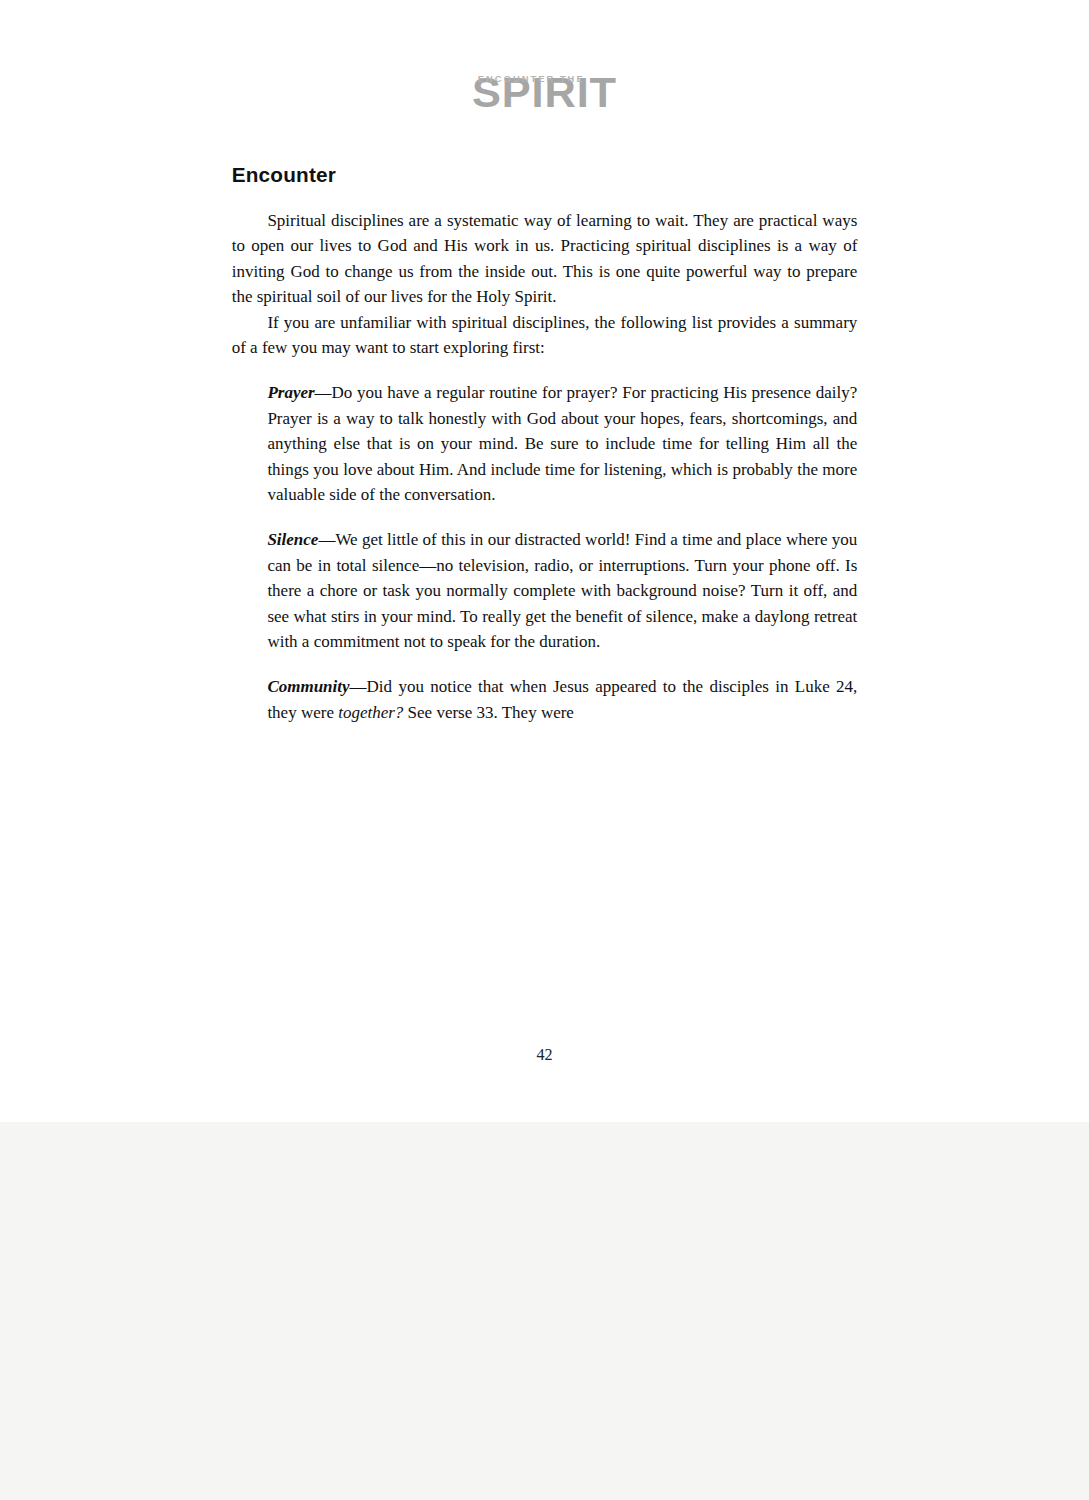SPIRITENCOUNTER THE
Encounter
Spiritual disciplines are a systematic way of learning to wait. They are practical ways to open our lives to God and His work in us. Practicing spiritual disciplines is a way of inviting God to change us from the inside out. This is one quite powerful way to prepare the spiritual soil of our lives for the Holy Spirit.
If you are unfamiliar with spiritual disciplines, the following list provides a summary of a few you may want to start exploring first:
Prayer—Do you have a regular routine for prayer? For practicing His presence daily? Prayer is a way to talk honestly with God about your hopes, fears, shortcomings, and anything else that is on your mind. Be sure to include time for telling Him all the things you love about Him. And include time for listening, which is probably the more valuable side of the conversation.
Silence—We get little of this in our distracted world! Find a time and place where you can be in total silence—no television, radio, or interruptions. Turn your phone off. Is there a chore or task you normally complete with background noise? Turn it off, and see what stirs in your mind. To really get the benefit of silence, make a daylong retreat with a commitment not to speak for the duration.
Community—Did you notice that when Jesus appeared to the disciples in Luke 24, they were together? See verse 33. They were
42